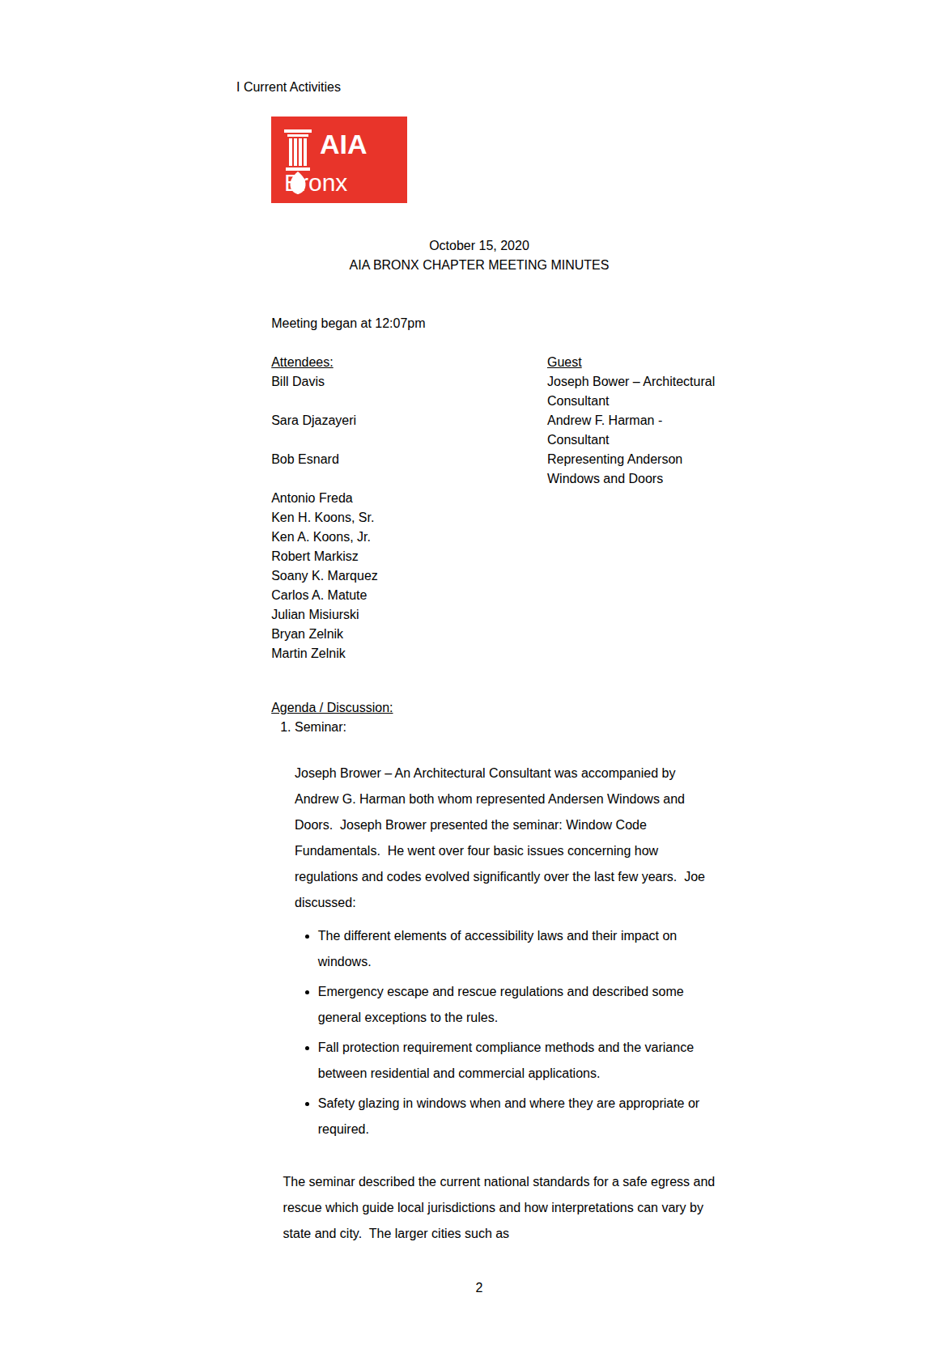I Current Activities
AIA Bronx
October 15, 2020
AIA BRONX CHAPTER MEETING MINUTES
Meeting began at 12:07pm
| Attendees: | Guest |
| Bill Davis | Joseph Bower – Architectural Consultant |
| Sara Djazayeri | Andrew F. Harman - Consultant |
| Bob Esnard | Representing Anderson Windows and Doors |
| Antonio Freda | |
| Ken H. Koons, Sr. | |
| Ken A. Koons, Jr. | |
| Robert Markisz | |
| Soany K. Marquez | |
| Carlos A. Matute | |
| Julian Misiurski | |
| Bryan Zelnik | |
| Martin Zelnik | |
Agenda / Discussion:
Seminar:
Joseph Brower – An Architectural Consultant was accompanied by Andrew G. Harman both whom represented Andersen Windows and Doors. Joseph Brower presented the seminar: Window Code Fundamentals. He went over four basic issues concerning how regulations and codes evolved significantly over the last few years. Joe discussed:
The different elements of accessibility laws and their impact on windows.
Emergency escape and rescue regulations and described some general exceptions to the rules.
Fall protection requirement compliance methods and the variance between residential and commercial applications.
Safety glazing in windows when and where they are appropriate or required.
The seminar described the current national standards for a safe egress and rescue which guide local jurisdictions and how interpretations can vary by state and city. The larger cities such as
2